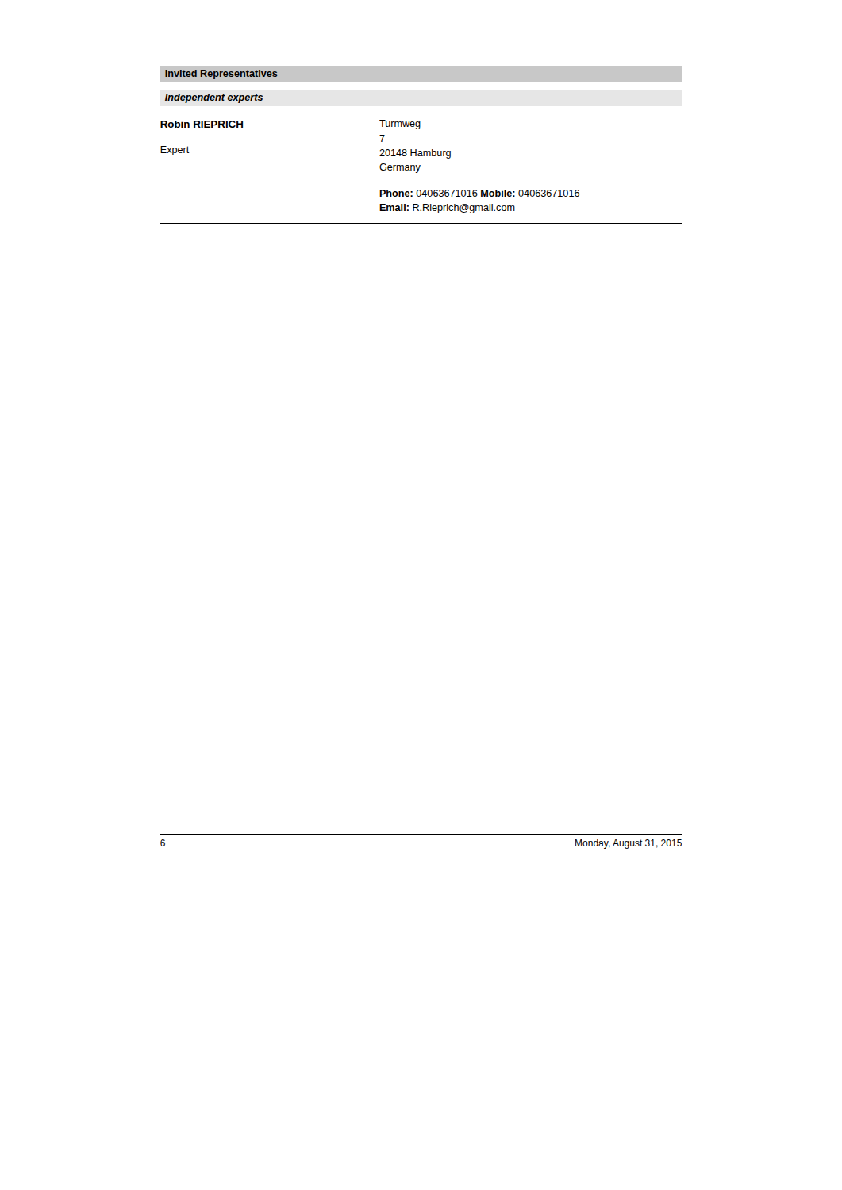Invited Representatives
Independent experts
| Robin RIEPRICH Expert | Turmweg 7 20148 Hamburg Germany Phone: 04063671016 Mobile: 04063671016 Email: R.Rieprich@gmail.com |
6 Monday, August 31, 2015